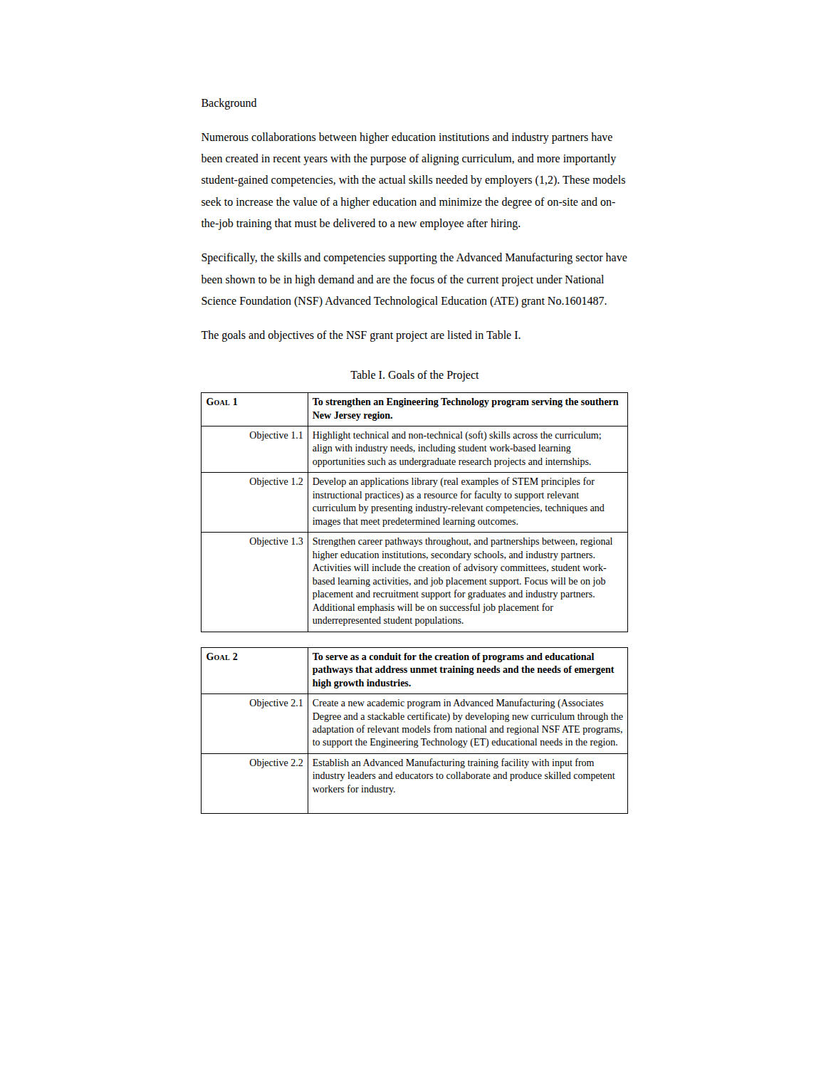Background
Numerous collaborations between higher education institutions and industry partners have been created in recent years with the purpose of aligning curriculum, and more importantly student-gained competencies, with the actual skills needed by employers (1,2). These models seek to increase the value of a higher education and minimize the degree of on-site and on-the-job training that must be delivered to a new employee after hiring.
Specifically, the skills and competencies supporting the Advanced Manufacturing sector have been shown to be in high demand and are the focus of the current project under National Science Foundation (NSF) Advanced Technological Education (ATE) grant No.1601487.
The goals and objectives of the NSF grant project are listed in Table I.
Table I. Goals of the Project
| Goal 1 | To strengthen an Engineering Technology program serving the southern New Jersey region. |
| Objective 1.1 | Highlight technical and non-technical (soft) skills across the curriculum; align with industry needs, including student work-based learning opportunities such as undergraduate research projects and internships. |
| Objective 1.2 | Develop an applications library (real examples of STEM principles for instructional practices) as a resource for faculty to support relevant curriculum by presenting industry-relevant competencies, techniques and images that meet predetermined learning outcomes. |
| Objective 1.3 | Strengthen career pathways throughout, and partnerships between, regional higher education institutions, secondary schools, and industry partners. Activities will include the creation of advisory committees, student work-based learning activities, and job placement support. Focus will be on job placement and recruitment support for graduates and industry partners. Additional emphasis will be on successful job placement for underrepresented student populations. |
| Goal 2 | To serve as a conduit for the creation of programs and educational pathways that address unmet training needs and the needs of emergent high growth industries. |
| Objective 2.1 | Create a new academic program in Advanced Manufacturing (Associates Degree and a stackable certificate) by developing new curriculum through the adaptation of relevant models from national and regional NSF ATE programs, to support the Engineering Technology (ET) educational needs in the region. |
| Objective 2.2 | Establish an Advanced Manufacturing training facility with input from industry leaders and educators to collaborate and produce skilled competent workers for industry. |